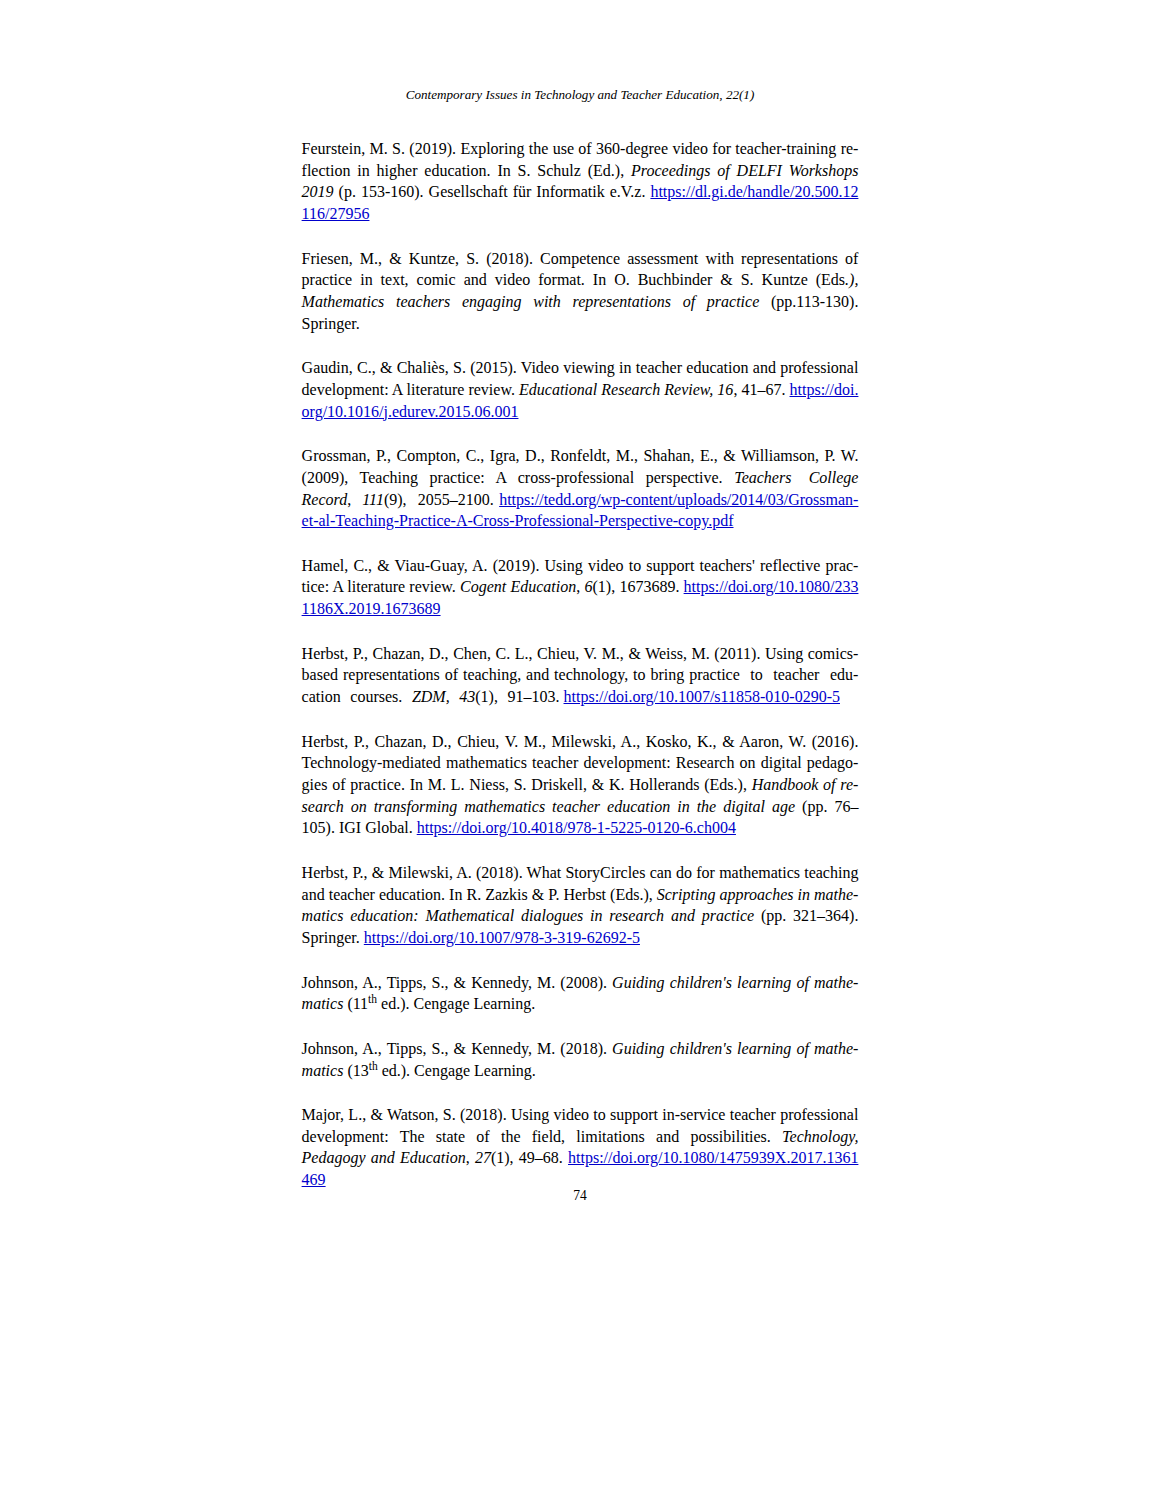Contemporary Issues in Technology and Teacher Education, 22(1)
Feurstein, M. S. (2019). Exploring the use of 360-degree video for teacher-training reflection in higher education. In S. Schulz (Ed.), Proceedings of DELFI Workshops 2019 (p. 153-160). Gesellschaft für Informatik e.V.z. https://dl.gi.de/handle/20.500.12116/27956
Friesen, M., & Kuntze, S. (2018). Competence assessment with representations of practice in text, comic and video format. In O. Buchbinder & S. Kuntze (Eds.), Mathematics teachers engaging with representations of practice (pp.113-130). Springer.
Gaudin, C., & Chaliès, S. (2015). Video viewing in teacher education and professional development: A literature review. Educational Research Review, 16, 41–67. https://doi.org/10.1016/j.edurev.2015.06.001
Grossman, P., Compton, C., Igra, D., Ronfeldt, M., Shahan, E., & Williamson, P. W. (2009), Teaching practice: A cross-professional perspective. Teachers College Record, 111(9), 2055–2100. https://tedd.org/wp-content/uploads/2014/03/Grossman-et-al-Teaching-Practice-A-Cross-Professional-Perspective-copy.pdf
Hamel, C., & Viau-Guay, A. (2019). Using video to support teachers' reflective practice: A literature review. Cogent Education, 6(1), 1673689. https://doi.org/10.1080/2331186X.2019.1673689
Herbst, P., Chazan, D., Chen, C. L., Chieu, V. M., & Weiss, M. (2011). Using comics-based representations of teaching, and technology, to bring practice to teacher education courses. ZDM, 43(1), 91–103. https://doi.org/10.1007/s11858-010-0290-5
Herbst, P., Chazan, D., Chieu, V. M., Milewski, A., Kosko, K., & Aaron, W. (2016). Technology-mediated mathematics teacher development: Research on digital pedagogies of practice. In M. L. Niess, S. Driskell, & K. Hollerands (Eds.), Handbook of research on transforming mathematics teacher education in the digital age (pp. 76–105). IGI Global. https://doi.org/10.4018/978-1-5225-0120-6.ch004
Herbst, P., & Milewski, A. (2018). What StoryCircles can do for mathematics teaching and teacher education. In R. Zazkis & P. Herbst (Eds.), Scripting approaches in mathematics education: Mathematical dialogues in research and practice (pp. 321–364). Springer. https://doi.org/10.1007/978-3-319-62692-5
Johnson, A., Tipps, S., & Kennedy, M. (2008). Guiding children's learning of mathematics (11th ed.). Cengage Learning.
Johnson, A., Tipps, S., & Kennedy, M. (2018). Guiding children's learning of mathematics (13th ed.). Cengage Learning.
Major, L., & Watson, S. (2018). Using video to support in-service teacher professional development: The state of the field, limitations and possibilities. Technology, Pedagogy and Education, 27(1), 49–68. https://doi.org/10.1080/1475939X.2017.1361469
74